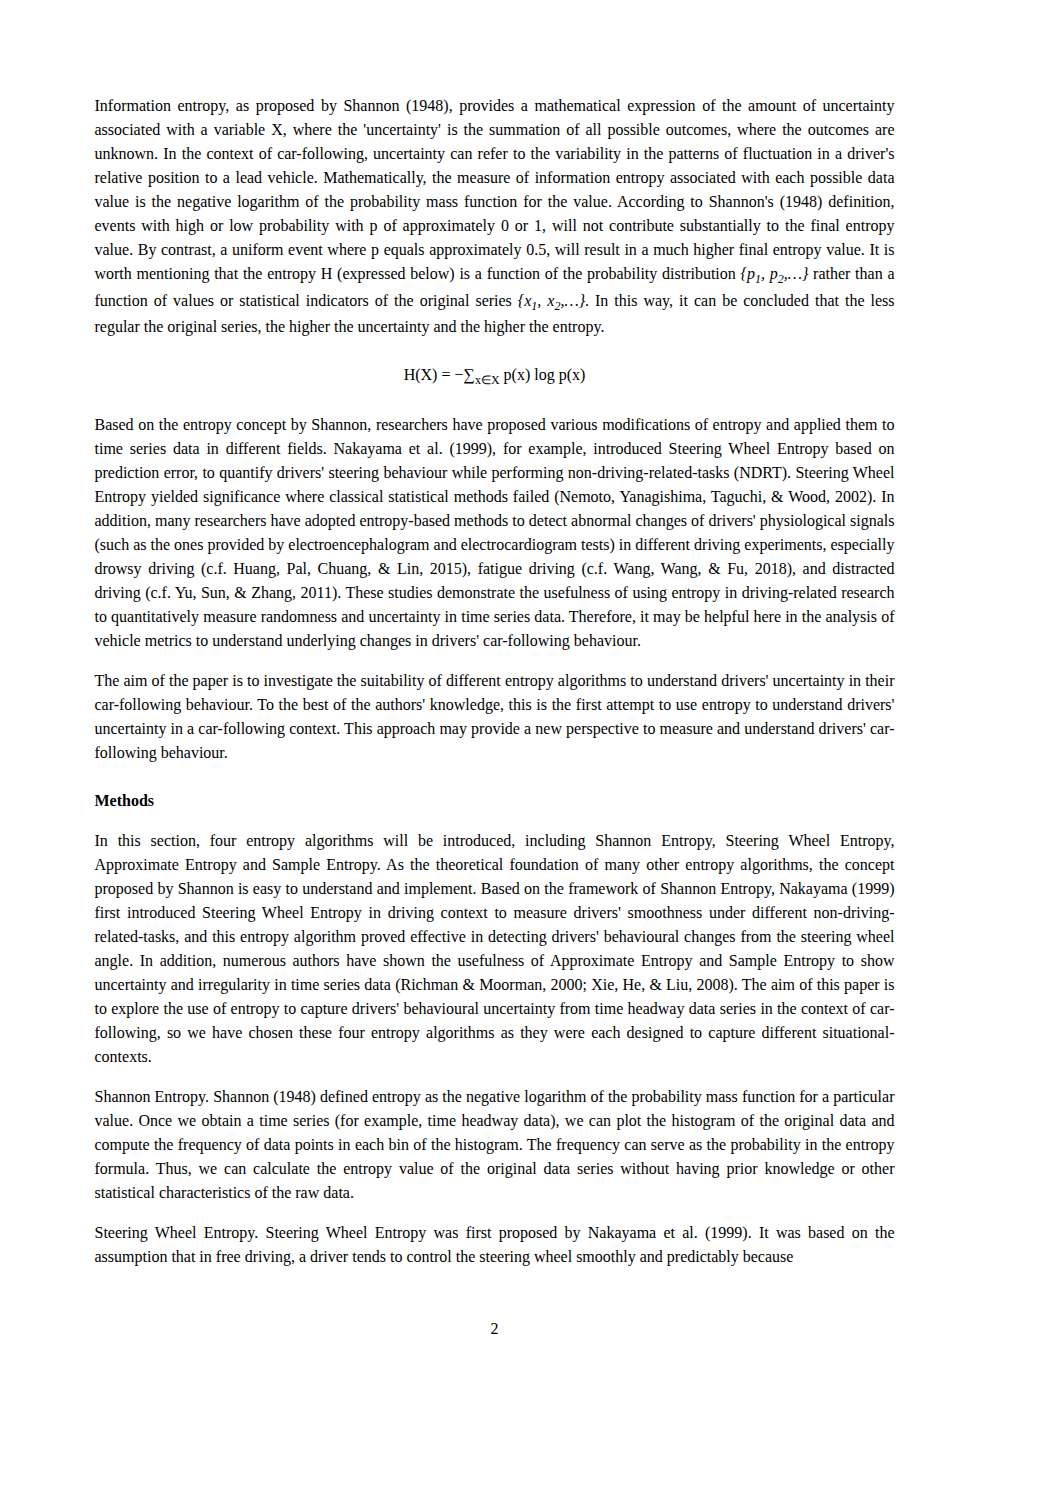Information entropy, as proposed by Shannon (1948), provides a mathematical expression of the amount of uncertainty associated with a variable X, where the 'uncertainty' is the summation of all possible outcomes, where the outcomes are unknown. In the context of car-following, uncertainty can refer to the variability in the patterns of fluctuation in a driver's relative position to a lead vehicle. Mathematically, the measure of information entropy associated with each possible data value is the negative logarithm of the probability mass function for the value. According to Shannon's (1948) definition, events with high or low probability with p of approximately 0 or 1, will not contribute substantially to the final entropy value. By contrast, a uniform event where p equals approximately 0.5, will result in a much higher final entropy value. It is worth mentioning that the entropy H (expressed below) is a function of the probability distribution {p1, p2,…} rather than a function of values or statistical indicators of the original series {x1, x2,…}. In this way, it can be concluded that the less regular the original series, the higher the uncertainty and the higher the entropy.
H(X) = −∑x∈X p(x) log p(x)
Based on the entropy concept by Shannon, researchers have proposed various modifications of entropy and applied them to time series data in different fields. Nakayama et al. (1999), for example, introduced Steering Wheel Entropy based on prediction error, to quantify drivers' steering behaviour while performing non-driving-related-tasks (NDRT). Steering Wheel Entropy yielded significance where classical statistical methods failed (Nemoto, Yanagishima, Taguchi, & Wood, 2002). In addition, many researchers have adopted entropy-based methods to detect abnormal changes of drivers' physiological signals (such as the ones provided by electroencephalogram and electrocardiogram tests) in different driving experiments, especially drowsy driving (c.f. Huang, Pal, Chuang, & Lin, 2015), fatigue driving (c.f. Wang, Wang, & Fu, 2018), and distracted driving (c.f. Yu, Sun, & Zhang, 2011). These studies demonstrate the usefulness of using entropy in driving-related research to quantitatively measure randomness and uncertainty in time series data. Therefore, it may be helpful here in the analysis of vehicle metrics to understand underlying changes in drivers' car-following behaviour.
The aim of the paper is to investigate the suitability of different entropy algorithms to understand drivers' uncertainty in their car-following behaviour. To the best of the authors' knowledge, this is the first attempt to use entropy to understand drivers' uncertainty in a car-following context. This approach may provide a new perspective to measure and understand drivers' car-following behaviour.
Methods
In this section, four entropy algorithms will be introduced, including Shannon Entropy, Steering Wheel Entropy, Approximate Entropy and Sample Entropy. As the theoretical foundation of many other entropy algorithms, the concept proposed by Shannon is easy to understand and implement. Based on the framework of Shannon Entropy, Nakayama (1999) first introduced Steering Wheel Entropy in driving context to measure drivers' smoothness under different non-driving-related-tasks, and this entropy algorithm proved effective in detecting drivers' behavioural changes from the steering wheel angle. In addition, numerous authors have shown the usefulness of Approximate Entropy and Sample Entropy to show uncertainty and irregularity in time series data (Richman & Moorman, 2000; Xie, He, & Liu, 2008). The aim of this paper is to explore the use of entropy to capture drivers' behavioural uncertainty from time headway data series in the context of car-following, so we have chosen these four entropy algorithms as they were each designed to capture different situational-contexts.
Shannon Entropy. Shannon (1948) defined entropy as the negative logarithm of the probability mass function for a particular value. Once we obtain a time series (for example, time headway data), we can plot the histogram of the original data and compute the frequency of data points in each bin of the histogram. The frequency can serve as the probability in the entropy formula. Thus, we can calculate the entropy value of the original data series without having prior knowledge or other statistical characteristics of the raw data.
Steering Wheel Entropy. Steering Wheel Entropy was first proposed by Nakayama et al. (1999). It was based on the assumption that in free driving, a driver tends to control the steering wheel smoothly and predictably because
2